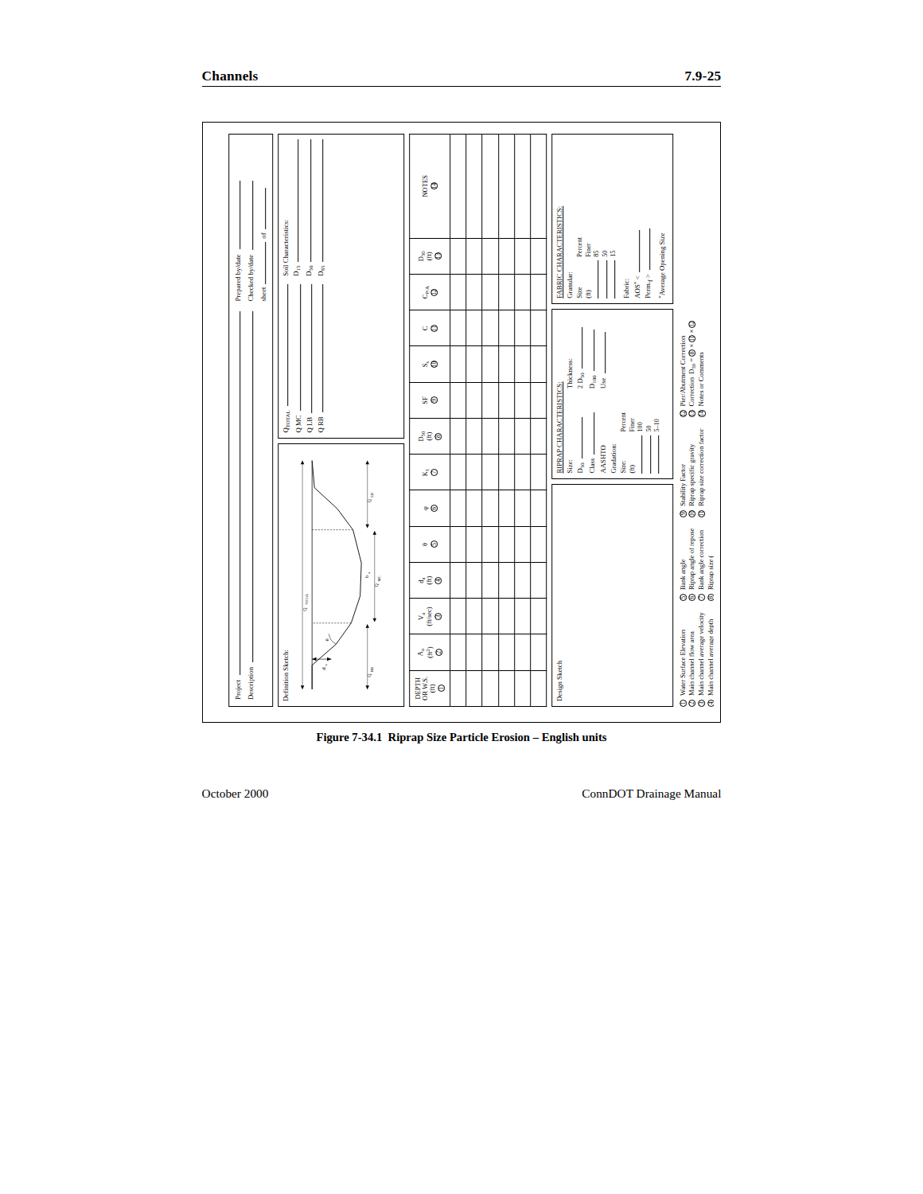Channels 7.9-25
Project
Description
Prepared by/date
Checked by/date
sheet of
Definition Sketch:
d a θ Q TOTAL Q RB Q MC Q LB b a
QTOTAL
Q MC
Q LB
Q RB
Soil Characteristics:
D15
D50
D85
| DEPTH OR W.S. (ft) 1 | A a (ft 2 ) 2 | V a (ft/sec) 3 | d a (ft) 4 | θ 5 | φ 6 | K 1 7 | D 50 (ft) 8 | SF 9 | S s 10 | C 11 | C P/A 12 | D 50 (ft) 13 | NOTES 14 |
| --- | --- | --- | --- | --- | --- | --- | --- | --- | --- | --- | --- | --- | --- |
Design Sketch
RIPRAP CHARACTERISTICS:
Size:
D50
Class
AASHTO
Gradation:
| Size: | Percent |
| --- | --- |
| (ft) | Finer |
| | 100 |
| | 50 |
| | 5–10 |
Thickness:
2 D50
D100
Use
FABRIC CHARACTERISTICS:
Granular:
| Size | Percent |
| --- | --- |
| (ft) | Finer |
| | 85 |
| | 50 |
| | 15 |
Fabric:
AOS* <
Perm.f >
*Average Opening Size
1 Water Surface Elevation
2 Main channel flow area
3 Main channel average velocity
4 Main channel average depth
5 Bank angle
6 Riprap angle of repose
7 Bank angle correction
8 Riprap size (
9 Stability Factor
10 Riprap specific gravity
11 Riprap size correction factor
12 Pier/Abutment Correction
13 Correction D50 = 8 × 11 × 12
14 Notes or Comments
Figure 7-34.1 Riprap Size Particle Erosion – English units
October 2000 ConnDOT Drainage Manual